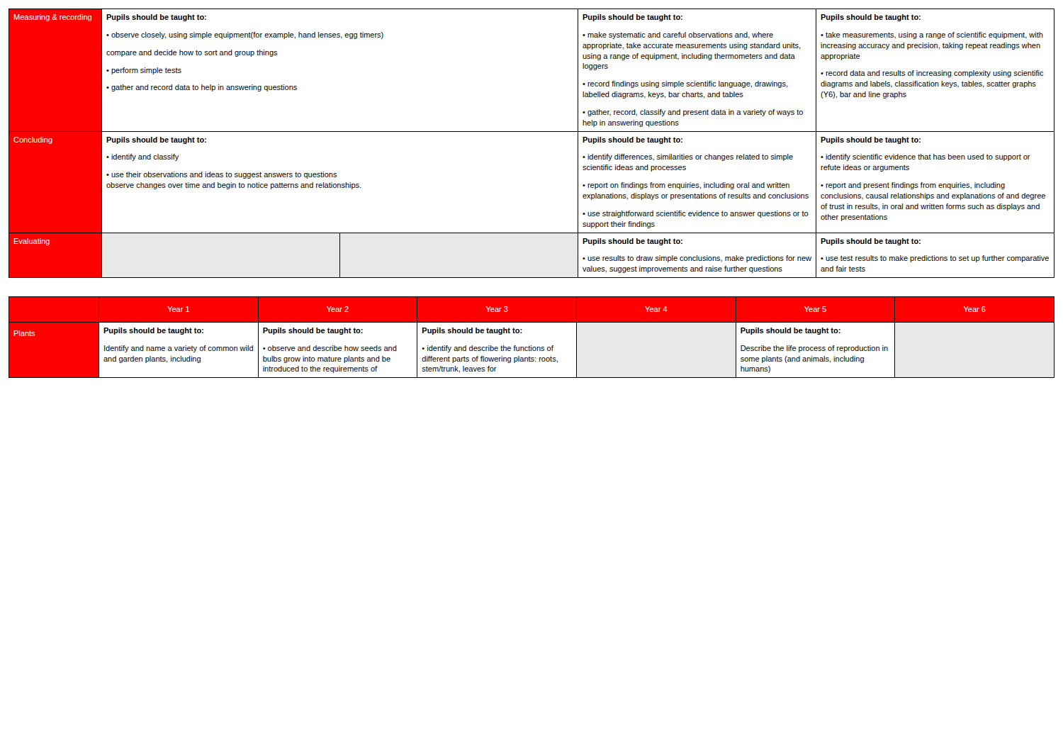| Measuring & recording | Pupils should be taught to: • observe closely, using simple equipment(for example, hand lenses, egg timers) compare and decide how to sort and group things • perform simple tests • gather and record data to help in answering questions | Pupils should be taught to: • make systematic and careful observations and, where appropriate, take accurate measurements using standard units, using a range of equipment, including thermometers and data loggers • record findings using simple scientific language, drawings, labelled diagrams, keys, bar charts, and tables • gather, record, classify and present data in a variety of ways to help in answering questions | Pupils should be taught to: • take measurements, using a range of scientific equipment, with increasing accuracy and precision, taking repeat readings when appropriate • record data and results of increasing complexity using scientific diagrams and labels, classification keys, tables, scatter graphs (Y6), bar and line graphs |
| Concluding | Pupils should be taught to: • identify and classify • use their observations and ideas to suggest answers to questions observe changes over time and begin to notice patterns and relationships. | Pupils should be taught to: • identify differences, similarities or changes related to simple scientific ideas and processes • report on findings from enquiries, including oral and written explanations, displays or presentations of results and conclusions • use straightforward scientific evidence to answer questions or to support their findings | Pupils should be taught to: • identify scientific evidence that has been used to support or refute ideas or arguments • report and present findings from enquiries, including conclusions, causal relationships and explanations of and degree of trust in results, in oral and written forms such as displays and other presentations |
| Evaluating | | | Pupils should be taught to: • use results to draw simple conclusions, make predictions for new values, suggest improvements and raise further questions | Pupils should be taught to: • use test results to make predictions to set up further comparative and fair tests |
| | Year 1 | Year 2 | Year 3 | Year 4 | Year 5 | Year 6 |
| Plants | Pupils should be taught to: Identify and name a variety of common wild and garden plants, including | Pupils should be taught to: • observe and describe how seeds and bulbs grow into mature plants and be introduced to the requirements of | Pupils should be taught to: • identify and describe the functions of different parts of flowering plants: roots, stem/trunk, leaves for | | Pupils should be taught to: Describe the life process of reproduction in some plants (and animals, including humans) | |